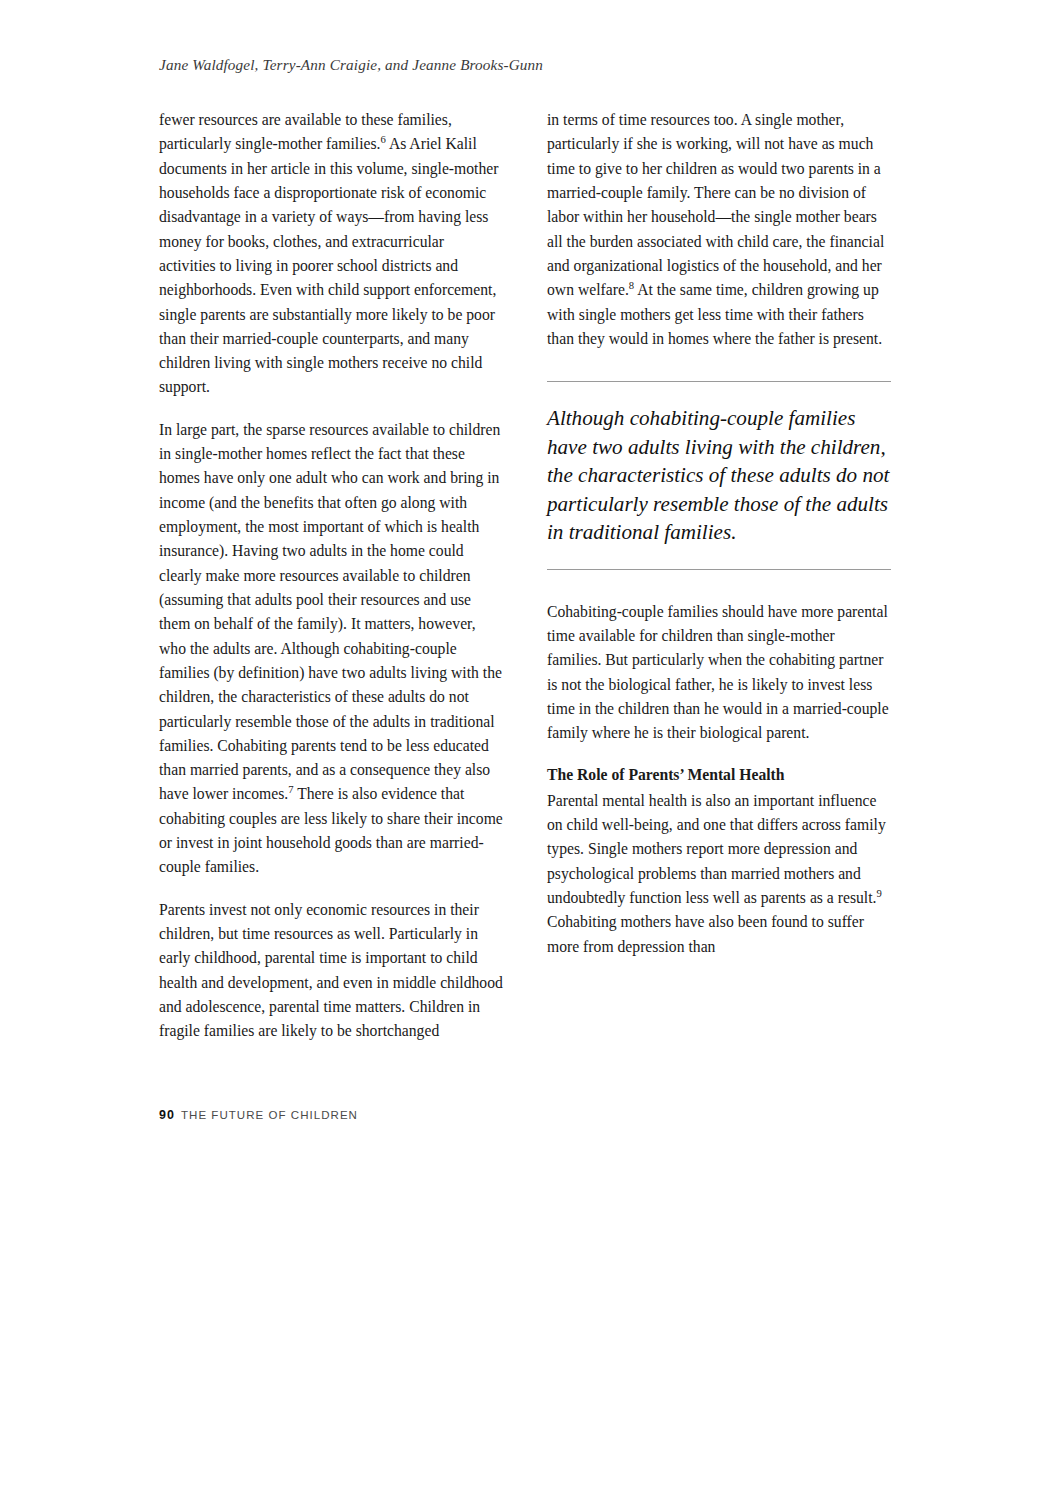Jane Waldfogel, Terry-Ann Craigie, and Jeanne Brooks-Gunn
fewer resources are available to these families, particularly single-mother families.6 As Ariel Kalil documents in her article in this volume, single-mother households face a disproportionate risk of economic disadvantage in a variety of ways—from having less money for books, clothes, and extracurricular activities to living in poorer school districts and neighborhoods. Even with child support enforcement, single parents are substantially more likely to be poor than their married-couple counterparts, and many children living with single mothers receive no child support.
In large part, the sparse resources available to children in single-mother homes reflect the fact that these homes have only one adult who can work and bring in income (and the benefits that often go along with employment, the most important of which is health insurance). Having two adults in the home could clearly make more resources available to children (assuming that adults pool their resources and use them on behalf of the family). It matters, however, who the adults are. Although cohabiting-couple families (by definition) have two adults living with the children, the characteristics of these adults do not particularly resemble those of the adults in traditional families. Cohabiting parents tend to be less educated than married parents, and as a consequence they also have lower incomes.7 There is also evidence that cohabiting couples are less likely to share their income or invest in joint household goods than are married-couple families.
Parents invest not only economic resources in their children, but time resources as well. Particularly in early childhood, parental time is important to child health and development, and even in middle childhood and adolescence, parental time matters. Children in fragile families are likely to be shortchanged
in terms of time resources too. A single mother, particularly if she is working, will not have as much time to give to her children as would two parents in a married-couple family. There can be no division of labor within her household—the single mother bears all the burden associated with child care, the financial and organizational logistics of the household, and her own welfare.8 At the same time, children growing up with single mothers get less time with their fathers than they would in homes where the father is present.
Although cohabiting-couple families have two adults living with the children, the characteristics of these adults do not particularly resemble those of the adults in traditional families.
Cohabiting-couple families should have more parental time available for children than single-mother families. But particularly when the cohabiting partner is not the biological father, he is likely to invest less time in the children than he would in a married-couple family where he is their biological parent.
The Role of Parents’ Mental Health
Parental mental health is also an important influence on child well-being, and one that differs across family types. Single mothers report more depression and psychological problems than married mothers and undoubtedly function less well as parents as a result.9 Cohabiting mothers have also been found to suffer more from depression than
90 THE FUTURE OF CHILDREN